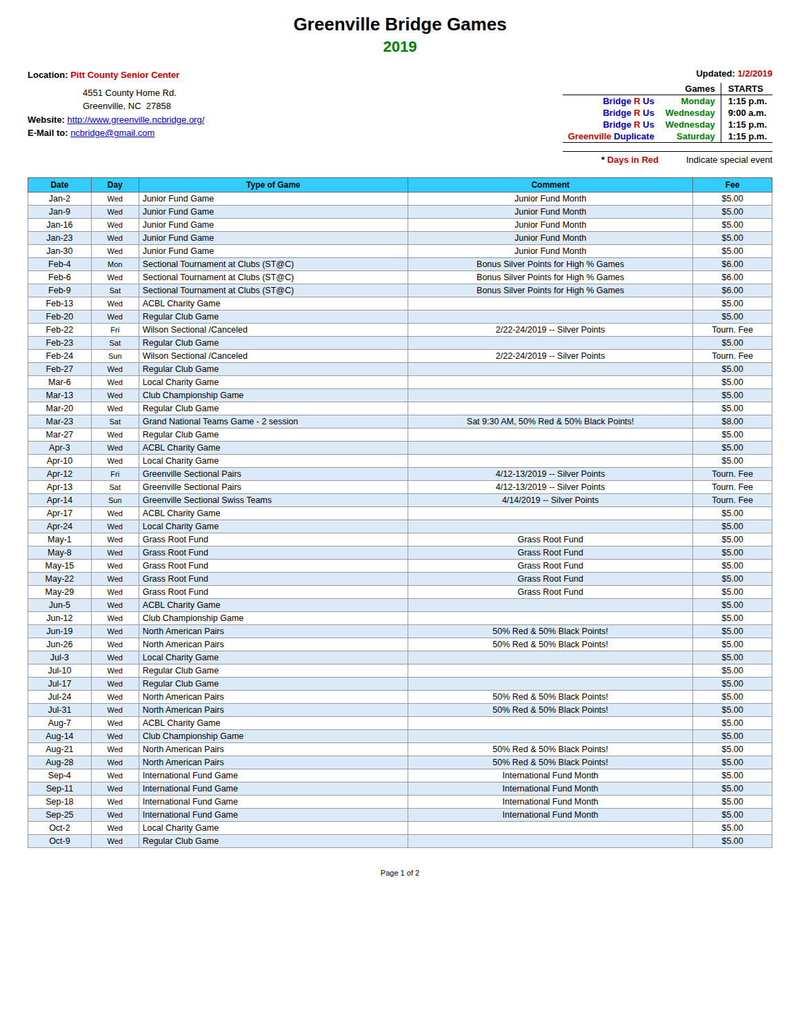Greenville Bridge Games
2019
Location: Pitt County Senior Center
4551 County Home Rd.
Greenville, NC 27858
Website: http://www.greenville.ncbridge.org/
E-Mail to: ncbridge@gmail.com
Updated: 1/2/2019
| | Games | STARTS |
| Bridge R Us | Monday | 1:15 p.m. |
| Bridge R Us | Wednesday | 9:00 a.m. |
| Bridge R Us | Wednesday | 1:15 p.m. |
| Greenville Duplicate | Saturday | 1:15 p.m. |
* Days in Red Indicate special event
| Date | Day | Type of Game | Comment | Fee |
| --- | --- | --- | --- | --- |
| Jan-2 | Wed | Junior Fund Game | Junior Fund Month | $5.00 |
| Jan-9 | Wed | Junior Fund Game | Junior Fund Month | $5.00 |
| Jan-16 | Wed | Junior Fund Game | Junior Fund Month | $5.00 |
| Jan-23 | Wed | Junior Fund Game | Junior Fund Month | $5.00 |
| Jan-30 | Wed | Junior Fund Game | Junior Fund Month | $5.00 |
| Feb-4 | Mon | Sectional Tournament at Clubs (ST@C) | Bonus Silver Points for High % Games | $6.00 |
| Feb-6 | Wed | Sectional Tournament at Clubs (ST@C) | Bonus Silver Points for High % Games | $6.00 |
| Feb-9 | Sat | Sectional Tournament at Clubs (ST@C) | Bonus Silver Points for High % Games | $6.00 |
| Feb-13 | Wed | ACBL Charity Game | | $5.00 |
| Feb-20 | Wed | Regular Club Game | | $5.00 |
| Feb-22 | Fri | Wilson Sectional /Canceled | 2/22-24/2019 -- Silver Points | Tourn. Fee |
| Feb-23 | Sat | Regular Club Game | | $5.00 |
| Feb-24 | Sun | Wilson Sectional /Canceled | 2/22-24/2019 -- Silver Points | Tourn. Fee |
| Feb-27 | Wed | Regular Club Game | | $5.00 |
| Mar-6 | Wed | Local Charity Game | | $5.00 |
| Mar-13 | Wed | Club Championship Game | | $5.00 |
| Mar-20 | Wed | Regular Club Game | | $5.00 |
| Mar-23 | Sat | Grand National Teams Game - 2 session | Sat 9:30 AM, 50% Red & 50% Black Points! | $8.00 |
| Mar-27 | Wed | Regular Club Game | | $5.00 |
| Apr-3 | Wed | ACBL Charity Game | | $5.00 |
| Apr-10 | Wed | Local Charity Game | | $5.00 |
| Apr-12 | Fri | Greenville Sectional Pairs | 4/12-13/2019 -- Silver Points | Tourn. Fee |
| Apr-13 | Sat | Greenville Sectional Pairs | 4/12-13/2019 -- Silver Points | Tourn. Fee |
| Apr-14 | Sun | Greenville Sectional Swiss Teams | 4/14/2019 -- Silver Points | Tourn. Fee |
| Apr-17 | Wed | ACBL Charity Game | | $5.00 |
| Apr-24 | Wed | Local Charity Game | | $5.00 |
| May-1 | Wed | Grass Root Fund | Grass Root Fund | $5.00 |
| May-8 | Wed | Grass Root Fund | Grass Root Fund | $5.00 |
| May-15 | Wed | Grass Root Fund | Grass Root Fund | $5.00 |
| May-22 | Wed | Grass Root Fund | Grass Root Fund | $5.00 |
| May-29 | Wed | Grass Root Fund | Grass Root Fund | $5.00 |
| Jun-5 | Wed | ACBL Charity Game | | $5.00 |
| Jun-12 | Wed | Club Championship Game | | $5.00 |
| Jun-19 | Wed | North American Pairs | 50% Red & 50% Black Points! | $5.00 |
| Jun-26 | Wed | North American Pairs | 50% Red & 50% Black Points! | $5.00 |
| Jul-3 | Wed | Local Charity Game | | $5.00 |
| Jul-10 | Wed | Regular Club Game | | $5.00 |
| Jul-17 | Wed | Regular Club Game | | $5.00 |
| Jul-24 | Wed | North American Pairs | 50% Red & 50% Black Points! | $5.00 |
| Jul-31 | Wed | North American Pairs | 50% Red & 50% Black Points! | $5.00 |
| Aug-7 | Wed | ACBL Charity Game | | $5.00 |
| Aug-14 | Wed | Club Championship Game | | $5.00 |
| Aug-21 | Wed | North American Pairs | 50% Red & 50% Black Points! | $5.00 |
| Aug-28 | Wed | North American Pairs | 50% Red & 50% Black Points! | $5.00 |
| Sep-4 | Wed | International Fund Game | International Fund Month | $5.00 |
| Sep-11 | Wed | International Fund Game | International Fund Month | $5.00 |
| Sep-18 | Wed | International Fund Game | International Fund Month | $5.00 |
| Sep-25 | Wed | International Fund Game | International Fund Month | $5.00 |
| Oct-2 | Wed | Local Charity Game | | $5.00 |
| Oct-9 | Wed | Regular Club Game | | $5.00 |
Page 1 of 2